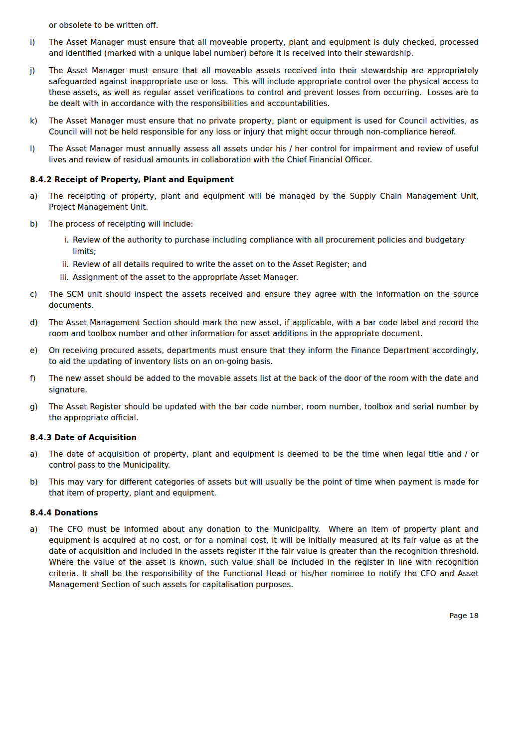or obsolete to be written off.
i) The Asset Manager must ensure that all moveable property, plant and equipment is duly checked, processed and identified (marked with a unique label number) before it is received into their stewardship.
j) The Asset Manager must ensure that all moveable assets received into their stewardship are appropriately safeguarded against inappropriate use or loss. This will include appropriate control over the physical access to these assets, as well as regular asset verifications to control and prevent losses from occurring. Losses are to be dealt with in accordance with the responsibilities and accountabilities.
k) The Asset Manager must ensure that no private property, plant or equipment is used for Council activities, as Council will not be held responsible for any loss or injury that might occur through non-compliance hereof.
l) The Asset Manager must annually assess all assets under his / her control for impairment and review of useful lives and review of residual amounts in collaboration with the Chief Financial Officer.
8.4.2 Receipt of Property, Plant and Equipment
The receipting of property, plant and equipment will be managed by the Supply Chain Management Unit, Project Management Unit.
The process of receipting will include:
Review of the authority to purchase including compliance with all procurement policies and budgetary limits;
Review of all details required to write the asset on to the Asset Register; and
Assignment of the asset to the appropriate Asset Manager.
The SCM unit should inspect the assets received and ensure they agree with the information on the source documents.
The Asset Management Section should mark the new asset, if applicable, with a bar code label and record the room and toolbox number and other information for asset additions in the appropriate document.
On receiving procured assets, departments must ensure that they inform the Finance Department accordingly, to aid the updating of inventory lists on an on-going basis.
The new asset should be added to the movable assets list at the back of the door of the room with the date and signature.
The Asset Register should be updated with the bar code number, room number, toolbox and serial number by the appropriate official.
8.4.3 Date of Acquisition
The date of acquisition of property, plant and equipment is deemed to be the time when legal title and / or control pass to the Municipality.
This may vary for different categories of assets but will usually be the point of time when payment is made for that item of property, plant and equipment.
8.4.4 Donations
The CFO must be informed about any donation to the Municipality. Where an item of property plant and equipment is acquired at no cost, or for a nominal cost, it will be initially measured at its fair value as at the date of acquisition and included in the assets register if the fair value is greater than the recognition threshold. Where the value of the asset is known, such value shall be included in the register in line with recognition criteria. It shall be the responsibility of the Functional Head or his/her nominee to notify the CFO and Asset Management Section of such assets for capitalisation purposes.
Page 18